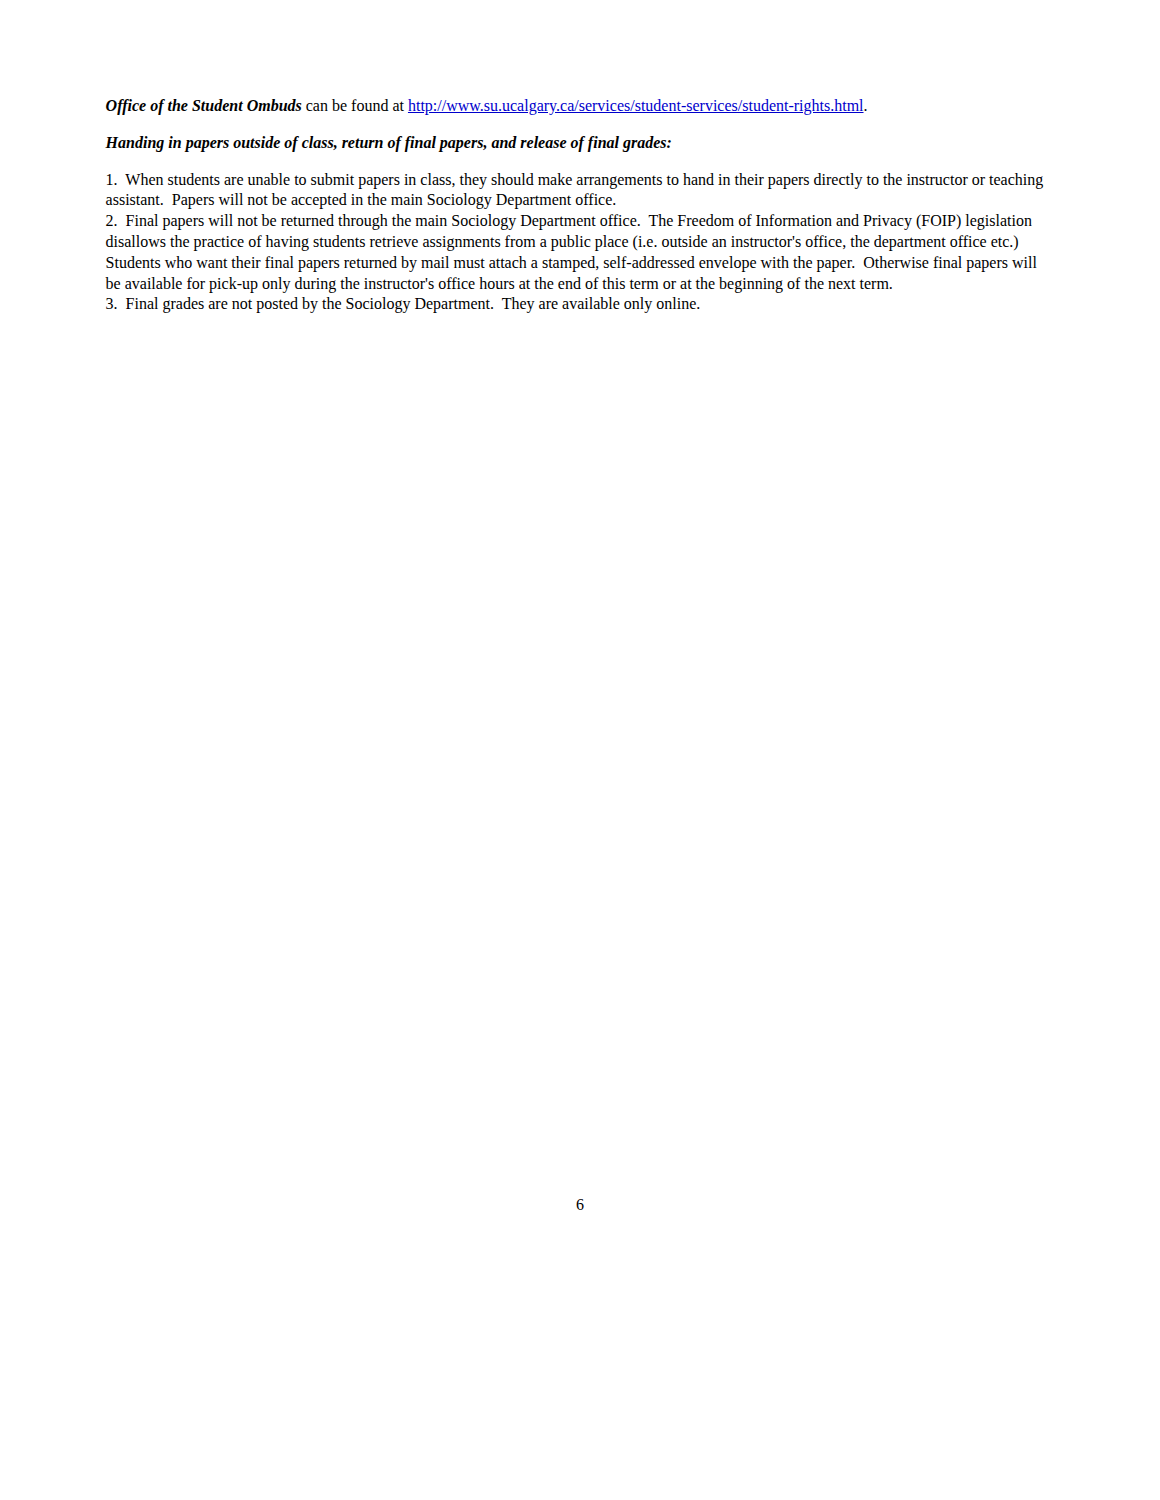Office of the Student Ombuds can be found at http://www.su.ucalgary.ca/services/student-services/student-rights.html.
Handing in papers outside of class, return of final papers, and release of final grades:
1. When students are unable to submit papers in class, they should make arrangements to hand in their papers directly to the instructor or teaching assistant. Papers will not be accepted in the main Sociology Department office.
2. Final papers will not be returned through the main Sociology Department office. The Freedom of Information and Privacy (FOIP) legislation disallows the practice of having students retrieve assignments from a public place (i.e. outside an instructor's office, the department office etc.) Students who want their final papers returned by mail must attach a stamped, self-addressed envelope with the paper. Otherwise final papers will be available for pick-up only during the instructor's office hours at the end of this term or at the beginning of the next term.
3. Final grades are not posted by the Sociology Department. They are available only online.
6